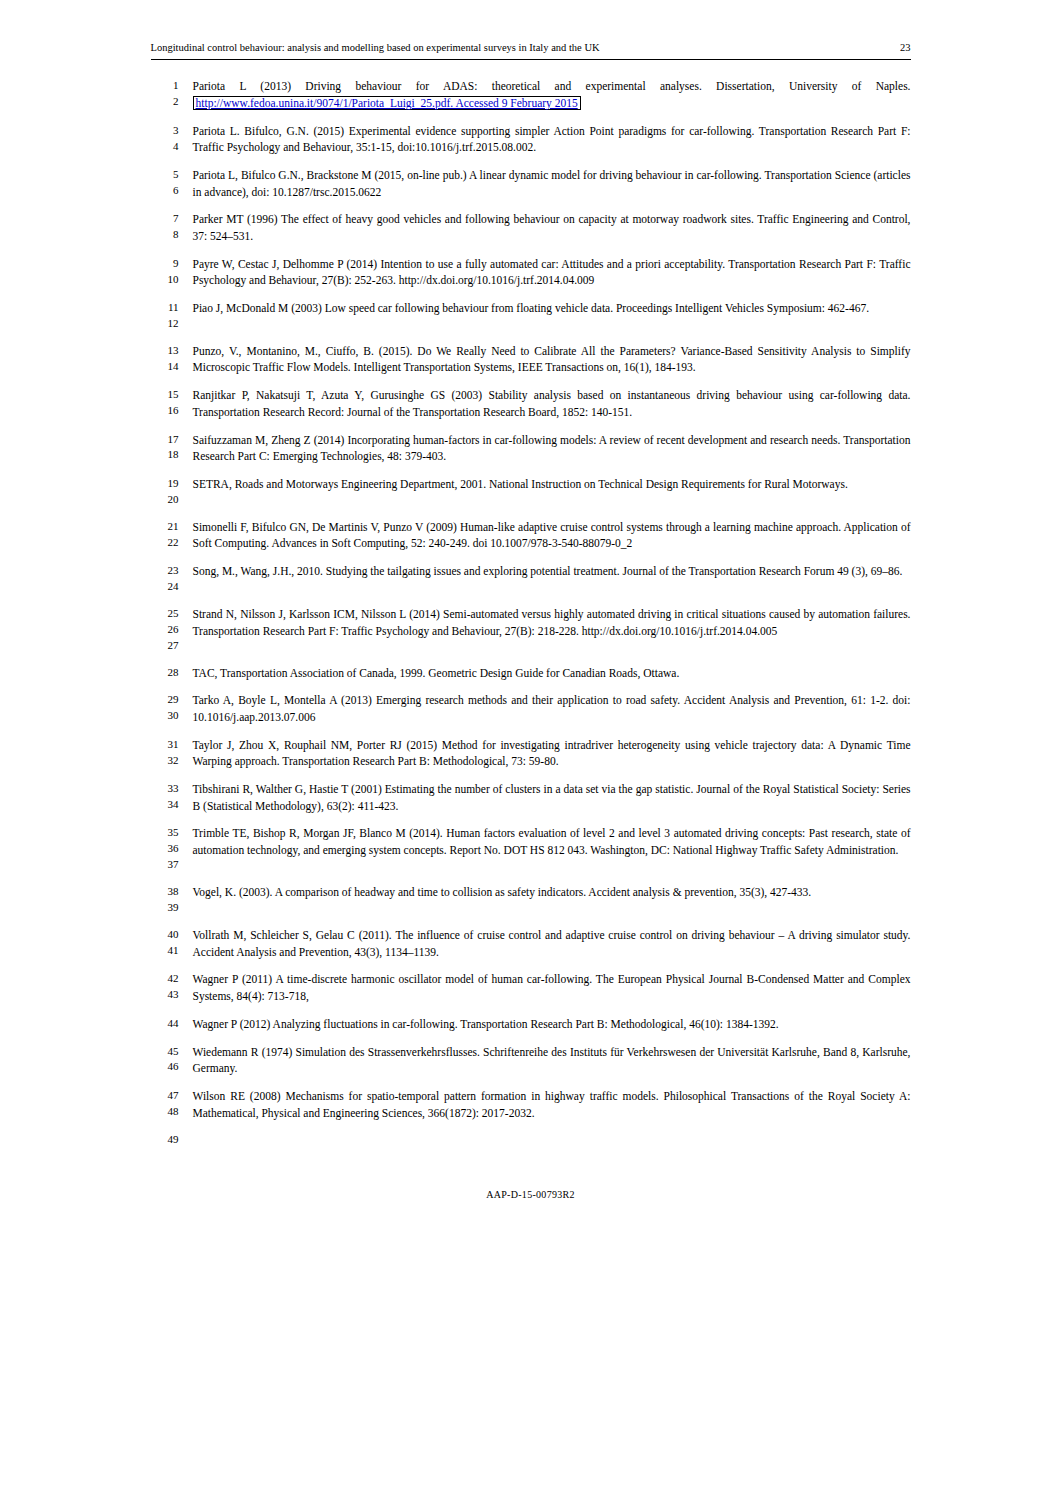Longitudinal control behaviour: analysis and modelling based on experimental surveys in Italy and the UK
23
12
Pariota L (2013) Driving behaviour for ADAS: theoretical and experimental analyses. Dissertation, University of Naples. http://www.fedoa.unina.it/9074/1/Pariota_Luigi_25.pdf. Accessed 9 February 2015
34
Pariota L. Bifulco, G.N. (2015) Experimental evidence supporting simpler Action Point paradigms for car-following. Transportation Research Part F: Traffic Psychology and Behaviour, 35:1-15, doi:10.1016/j.trf.2015.08.002.
56
Pariota L, Bifulco G.N., Brackstone M (2015, on-line pub.) A linear dynamic model for driving behaviour in car-following. Transportation Science (articles in advance), doi: 10.1287/trsc.2015.0622
78
Parker MT (1996) The effect of heavy good vehicles and following behaviour on capacity at motorway roadwork sites. Traffic Engineering and Control, 37: 524–531.
910
Payre W, Cestac J, Delhomme P (2014) Intention to use a fully automated car: Attitudes and a priori acceptability. Transportation Research Part F: Traffic Psychology and Behaviour, 27(B): 252-263. http://dx.doi.org/10.1016/j.trf.2014.04.009
1112
Piao J, McDonald M (2003) Low speed car following behaviour from floating vehicle data. Proceedings Intelligent Vehicles Symposium: 462-467.
1314
Punzo, V., Montanino, M., Ciuffo, B. (2015). Do We Really Need to Calibrate All the Parameters? Variance-Based Sensitivity Analysis to Simplify Microscopic Traffic Flow Models. Intelligent Transportation Systems, IEEE Transactions on, 16(1), 184-193.
1516
Ranjitkar P, Nakatsuji T, Azuta Y, Gurusinghe GS (2003) Stability analysis based on instantaneous driving behaviour using car-following data. Transportation Research Record: Journal of the Transportation Research Board, 1852: 140-151.
1718
Saifuzzaman M, Zheng Z (2014) Incorporating human-factors in car-following models: A review of recent development and research needs. Transportation Research Part C: Emerging Technologies, 48: 379-403.
1920
SETRA, Roads and Motorways Engineering Department, 2001. National Instruction on Technical Design Requirements for Rural Motorways.
2122
Simonelli F, Bifulco GN, De Martinis V, Punzo V (2009) Human-like adaptive cruise control systems through a learning machine approach. Application of Soft Computing. Advances in Soft Computing, 52: 240-249. doi 10.1007/978-3-540-88079-0_2
2324
Song, M., Wang, J.H., 2010. Studying the tailgating issues and exploring potential treatment. Journal of the Transportation Research Forum 49 (3), 69–86.
252627
Strand N, Nilsson J, Karlsson ICM, Nilsson L (2014) Semi-automated versus highly automated driving in critical situations caused by automation failures. Transportation Research Part F: Traffic Psychology and Behaviour, 27(B): 218-228. http://dx.doi.org/10.1016/j.trf.2014.04.005
28
TAC, Transportation Association of Canada, 1999. Geometric Design Guide for Canadian Roads, Ottawa.
2930
Tarko A, Boyle L, Montella A (2013) Emerging research methods and their application to road safety. Accident Analysis and Prevention, 61: 1-2. doi: 10.1016/j.aap.2013.07.006
3132
Taylor J, Zhou X, Rouphail NM, Porter RJ (2015) Method for investigating intradriver heterogeneity using vehicle trajectory data: A Dynamic Time Warping approach. Transportation Research Part B: Methodological, 73: 59-80.
3334
Tibshirani R, Walther G, Hastie T (2001) Estimating the number of clusters in a data set via the gap statistic. Journal of the Royal Statistical Society: Series B (Statistical Methodology), 63(2): 411-423.
353637
Trimble TE, Bishop R, Morgan JF, Blanco M (2014). Human factors evaluation of level 2 and level 3 automated driving concepts: Past research, state of automation technology, and emerging system concepts. Report No. DOT HS 812 043. Washington, DC: National Highway Traffic Safety Administration.
3839
Vogel, K. (2003). A comparison of headway and time to collision as safety indicators. Accident analysis & prevention, 35(3), 427-433.
4041
Vollrath M, Schleicher S, Gelau C (2011). The influence of cruise control and adaptive cruise control on driving behaviour – A driving simulator study. Accident Analysis and Prevention, 43(3), 1134–1139.
4243
Wagner P (2011) A time-discrete harmonic oscillator model of human car-following. The European Physical Journal B-Condensed Matter and Complex Systems, 84(4): 713-718,
44
Wagner P (2012) Analyzing fluctuations in car-following. Transportation Research Part B: Methodological, 46(10): 1384-1392.
4546
Wiedemann R (1974) Simulation des Strassenverkehrsflusses. Schriftenreihe des Instituts für Verkehrswesen der Universität Karlsruhe, Band 8, Karlsruhe, Germany.
4748
Wilson RE (2008) Mechanisms for spatio-temporal pattern formation in highway traffic models. Philosophical Transactions of the Royal Society A: Mathematical, Physical and Engineering Sciences, 366(1872): 2017-2032.
49
AAP-D-15-00793R2